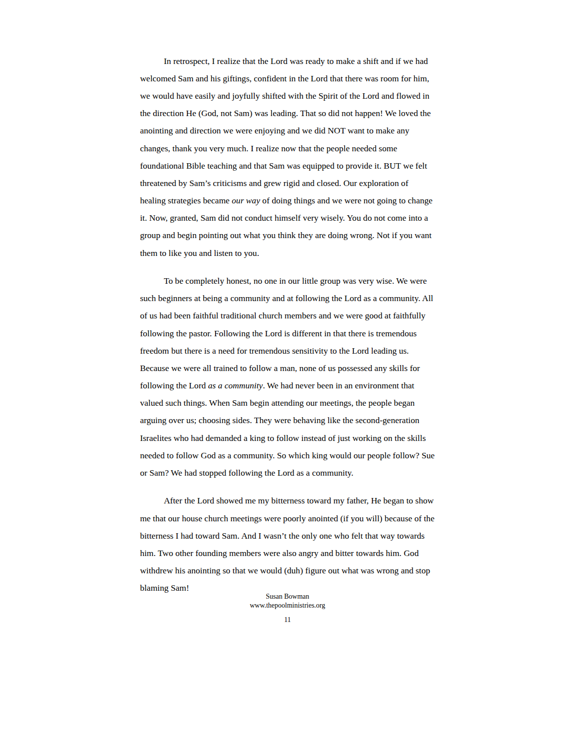In retrospect, I realize that the Lord was ready to make a shift and if we had welcomed Sam and his giftings, confident in the Lord that there was room for him, we would have easily and joyfully shifted with the Spirit of the Lord and flowed in the direction He (God, not Sam) was leading. That so did not happen! We loved the anointing and direction we were enjoying and we did NOT want to make any changes, thank you very much. I realize now that the people needed some foundational Bible teaching and that Sam was equipped to provide it. BUT we felt threatened by Sam’s criticisms and grew rigid and closed. Our exploration of healing strategies became our way of doing things and we were not going to change it. Now, granted, Sam did not conduct himself very wisely. You do not come into a group and begin pointing out what you think they are doing wrong. Not if you want them to like you and listen to you.
To be completely honest, no one in our little group was very wise. We were such beginners at being a community and at following the Lord as a community. All of us had been faithful traditional church members and we were good at faithfully following the pastor. Following the Lord is different in that there is tremendous freedom but there is a need for tremendous sensitivity to the Lord leading us. Because we were all trained to follow a man, none of us possessed any skills for following the Lord as a community. We had never been in an environment that valued such things. When Sam begin attending our meetings, the people began arguing over us; choosing sides. They were behaving like the second-generation Israelites who had demanded a king to follow instead of just working on the skills needed to follow God as a community. So which king would our people follow? Sue or Sam? We had stopped following the Lord as a community.
After the Lord showed me my bitterness toward my father, He began to show me that our house church meetings were poorly anointed (if you will) because of the bitterness I had toward Sam. And I wasn’t the only one who felt that way towards him. Two other founding members were also angry and bitter towards him. God withdrew his anointing so that we would (duh) figure out what was wrong and stop blaming Sam!
Susan Bowman
www.thepoolministries.org
11